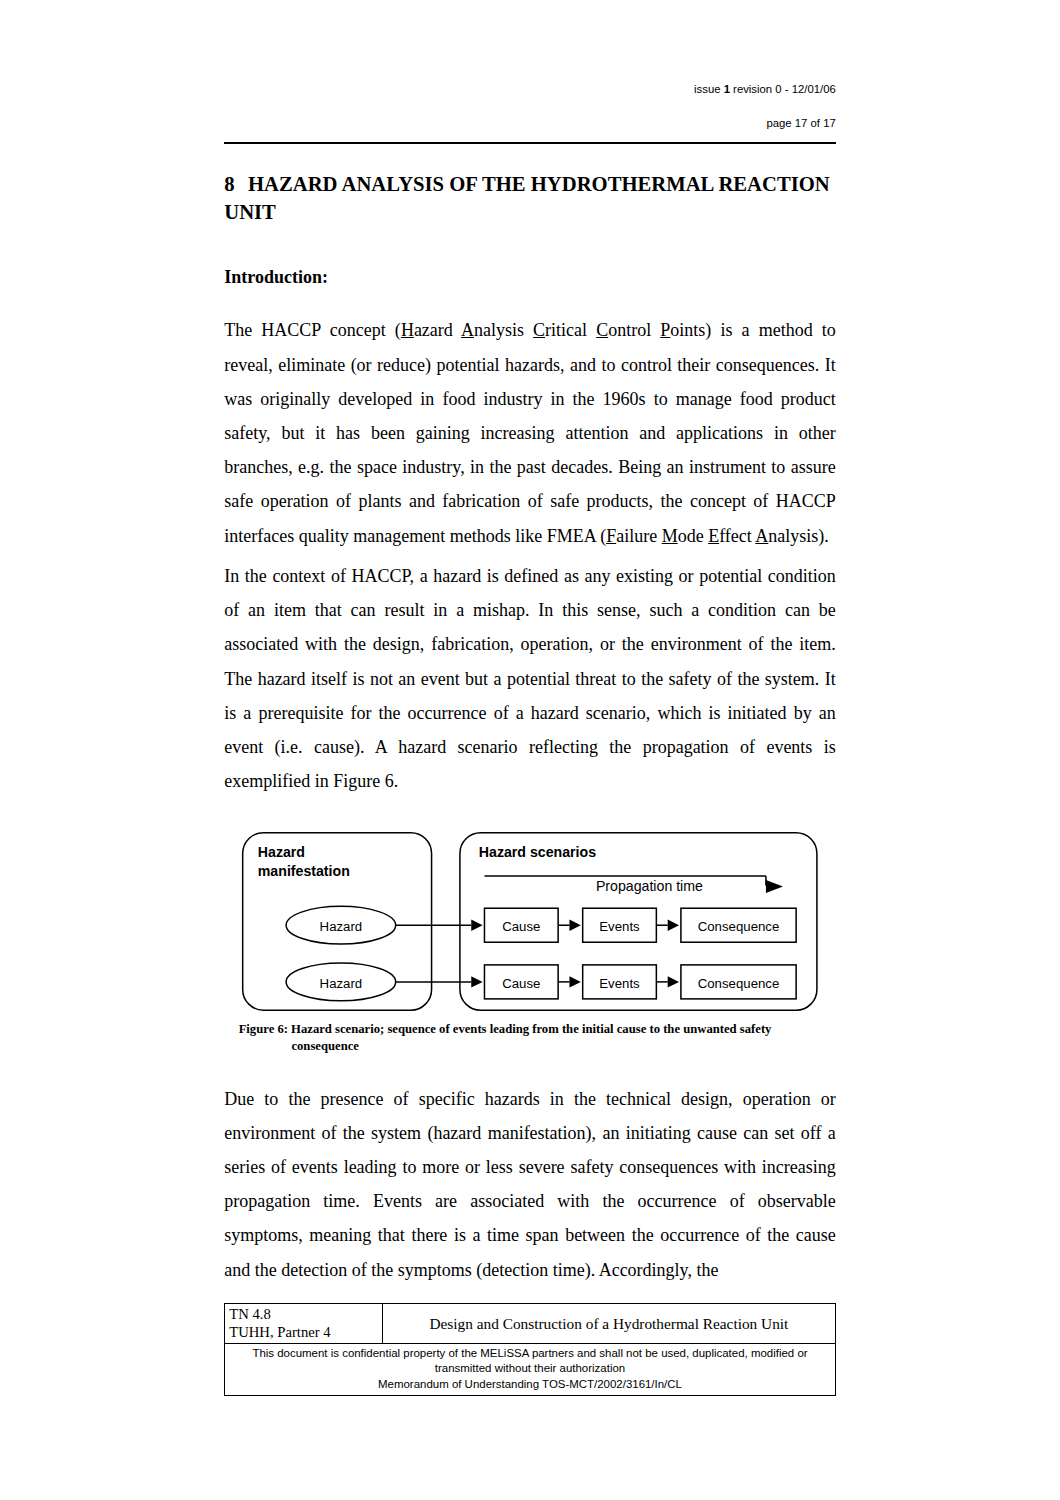issue 1 revision 0 - 12/01/06
page 17 of 17
8 HAZARD ANALYSIS OF THE HYDROTHERMAL REACTION UNIT
Introduction:
The HACCP concept (Hazard Analysis Critical Control Points) is a method to reveal, eliminate (or reduce) potential hazards, and to control their consequences. It was originally developed in food industry in the 1960s to manage food product safety, but it has been gaining increasing attention and applications in other branches, e.g. the space industry, in the past decades. Being an instrument to assure safe operation of plants and fabrication of safe products, the concept of HACCP interfaces quality management methods like FMEA (Failure Mode Effect Analysis).
In the context of HACCP, a hazard is defined as any existing or potential condition of an item that can result in a mishap. In this sense, such a condition can be associated with the design, fabrication, operation, or the environment of the item. The hazard itself is not an event but a potential threat to the safety of the system. It is a prerequisite for the occurrence of a hazard scenario, which is initiated by an event (i.e. cause). A hazard scenario reflecting the propagation of events is exemplified in Figure 6.
Hazard manifestation Hazard scenarios Propagation time Hazard Cause Events Consequence Hazard Cause Events Consequence
Figure 6: Hazard scenario; sequence of events leading from the initial cause to the unwanted safety consequence
Due to the presence of specific hazards in the technical design, operation or environment of the system (hazard manifestation), an initiating cause can set off a series of events leading to more or less severe safety consequences with increasing propagation time. Events are associated with the occurrence of observable symptoms, meaning that there is a time span between the occurrence of the cause and the detection of the symptoms (detection time). Accordingly, the
| TN 4.8 TUHH, Partner 4 | Design and Construction of a Hydrothermal Reaction Unit |
| This document is confidential property of the MELiSSA partners and shall not be used, duplicated, modified or transmitted without their authorization Memorandum of Understanding TOS-MCT/2002/3161/In/CL |